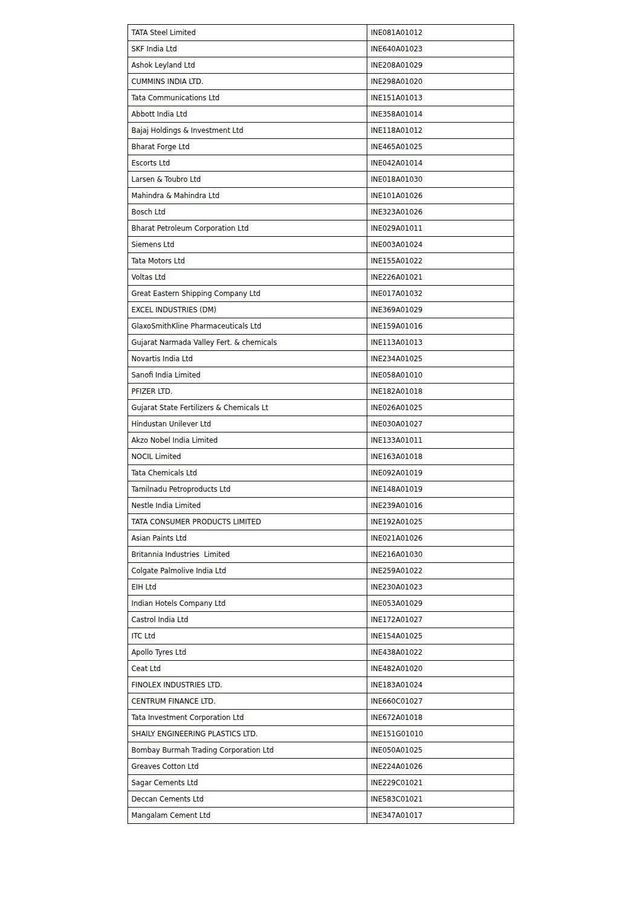| TATA Steel Limited | INE081A01012 |
| SKF India Ltd | INE640A01023 |
| Ashok Leyland Ltd | INE208A01029 |
| CUMMINS INDIA LTD. | INE298A01020 |
| Tata Communications Ltd | INE151A01013 |
| Abbott India Ltd | INE358A01014 |
| Bajaj Holdings & Investment Ltd | INE118A01012 |
| Bharat Forge Ltd | INE465A01025 |
| Escorts Ltd | INE042A01014 |
| Larsen & Toubro Ltd | INE018A01030 |
| Mahindra & Mahindra Ltd | INE101A01026 |
| Bosch Ltd | INE323A01026 |
| Bharat Petroleum Corporation Ltd | INE029A01011 |
| Siemens Ltd | INE003A01024 |
| Tata Motors Ltd | INE155A01022 |
| Voltas Ltd | INE226A01021 |
| Great Eastern Shipping Company Ltd | INE017A01032 |
| EXCEL INDUSTRIES (DM) | INE369A01029 |
| GlaxoSmithKline Pharmaceuticals Ltd | INE159A01016 |
| Gujarat Narmada Valley Fert. & chemicals | INE113A01013 |
| Novartis India Ltd | INE234A01025 |
| Sanofi India Limited | INE058A01010 |
| PFIZER LTD. | INE182A01018 |
| Gujarat State Fertilizers & Chemicals Lt | INE026A01025 |
| Hindustan Unilever Ltd | INE030A01027 |
| Akzo Nobel India Limited | INE133A01011 |
| NOCIL Limited | INE163A01018 |
| Tata Chemicals Ltd | INE092A01019 |
| Tamilnadu Petroproducts Ltd | INE148A01019 |
| Nestle India Limited | INE239A01016 |
| TATA CONSUMER PRODUCTS LIMITED | INE192A01025 |
| Asian Paints Ltd | INE021A01026 |
| Britannia Industries Limited | INE216A01030 |
| Colgate Palmolive India Ltd | INE259A01022 |
| EIH Ltd | INE230A01023 |
| Indian Hotels Company Ltd | INE053A01029 |
| Castrol India Ltd | INE172A01027 |
| ITC Ltd | INE154A01025 |
| Apollo Tyres Ltd | INE438A01022 |
| Ceat Ltd | INE482A01020 |
| FINOLEX INDUSTRIES LTD. | INE183A01024 |
| CENTRUM FINANCE LTD. | INE660C01027 |
| Tata Investment Corporation Ltd | INE672A01018 |
| SHAILY ENGINEERING PLASTICS LTD. | INE151G01010 |
| Bombay Burmah Trading Corporation Ltd | INE050A01025 |
| Greaves Cotton Ltd | INE224A01026 |
| Sagar Cements Ltd | INE229C01021 |
| Deccan Cements Ltd | INE583C01021 |
| Mangalam Cement Ltd | INE347A01017 |